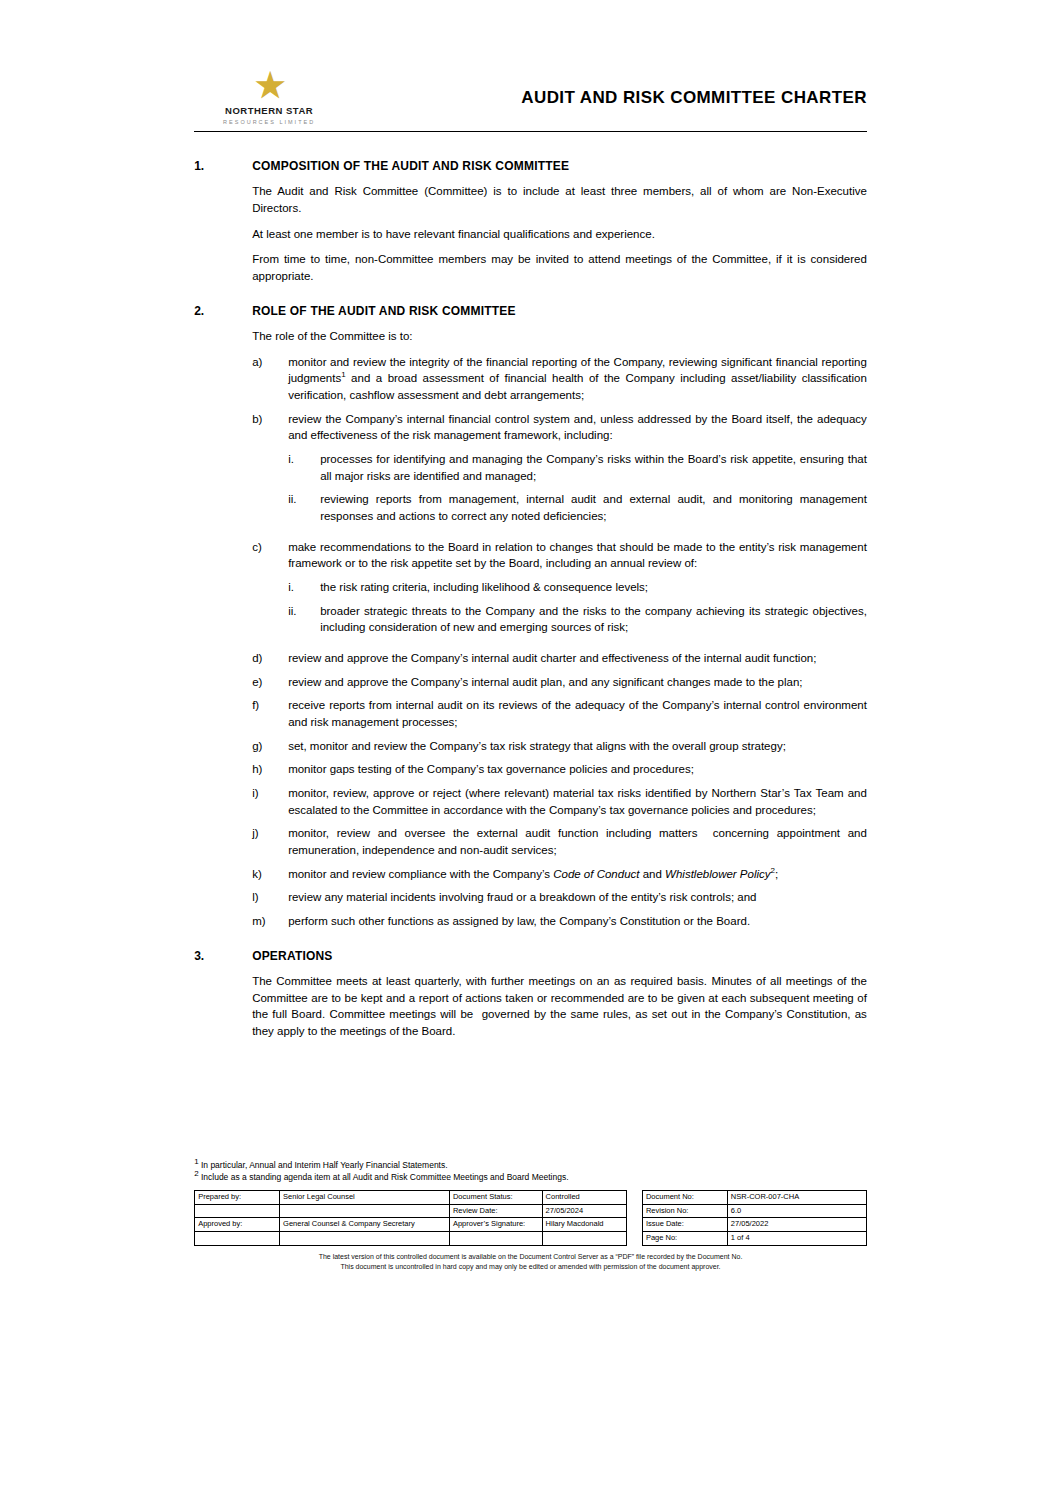★
NORTHERN STAR
RESOURCES LIMITED
Audit and Risk Committee Charter
1.
Composition of the Audit and Risk Committee
The Audit and Risk Committee (Committee) is to include at least three members, all of whom are Non-Executive Directors.
At least one member is to have relevant financial qualifications and experience.
From time to time, non-Committee members may be invited to attend meetings of the Committee, if it is considered appropriate.
2.
Role of the Audit and Risk Committee
The role of the Committee is to:
a) monitor and review the integrity of the financial reporting of the Company, reviewing significant financial reporting judgments1 and a broad assessment of financial health of the Company including asset/liability classification verification, cashflow assessment and debt arrangements;
b) review the Company’s internal financial control system and, unless addressed by the Board itself, the adequacy and effectiveness of the risk management framework, including:
i. processes for identifying and managing the Company’s risks within the Board’s risk appetite, ensuring that all major risks are identified and managed;
ii. reviewing reports from management, internal audit and external audit, and monitoring management responses and actions to correct any noted deficiencies;
c) make recommendations to the Board in relation to changes that should be made to the entity’s risk management framework or to the risk appetite set by the Board, including an annual review of:
i. the risk rating criteria, including likelihood & consequence levels;
ii. broader strategic threats to the Company and the risks to the company achieving its strategic objectives, including consideration of new and emerging sources of risk;
d) review and approve the Company’s internal audit charter and effectiveness of the internal audit function;
e) review and approve the Company’s internal audit plan, and any significant changes made to the plan;
f) receive reports from internal audit on its reviews of the adequacy of the Company’s internal control environment and risk management processes;
g) set, monitor and review the Company’s tax risk strategy that aligns with the overall group strategy;
h) monitor gaps testing of the Company’s tax governance policies and procedures;
i) monitor, review, approve or reject (where relevant) material tax risks identified by Northern Star’s Tax Team and escalated to the Committee in accordance with the Company’s tax governance policies and procedures;
j) monitor, review and oversee the external audit function including matters concerning appointment and remuneration, independence and non-audit services;
k) monitor and review compliance with the Company’s Code of Conduct and Whistleblower Policy2;
l) review any material incidents involving fraud or a breakdown of the entity’s risk controls; and
m) perform such other functions as assigned by law, the Company’s Constitution or the Board.
3.
Operations
The Committee meets at least quarterly, with further meetings on an as required basis. Minutes of all meetings of the Committee are to be kept and a report of actions taken or recommended are to be given at each subsequent meeting of the full Board. Committee meetings will be governed by the same rules, as set out in the Company’s Constitution, as they apply to the meetings of the Board.
1 In particular, Annual and Interim Half Yearly Financial Statements.
2 Include as a standing agenda item at all Audit and Risk Committee Meetings and Board Meetings.
| Prepared by: | Senior Legal Counsel | Document Status: | Controlled | | Document No: | NSR-COR-007-CHA |
| | | Review Date: | 27/05/2024 | | Revision No: | 6.0 |
| Approved by: | General Counsel & Company Secretary | Approver’s Signature: | Hilary Macdonald | | Issue Date: | 27/05/2022 |
| | | | | | Page No: | 1 of 4 |
The latest version of this controlled document is available on the Document Control Server as a “PDF” file recorded by the Document No.
This document is uncontrolled in hard copy and may only be edited or amended with permission of the document approver.